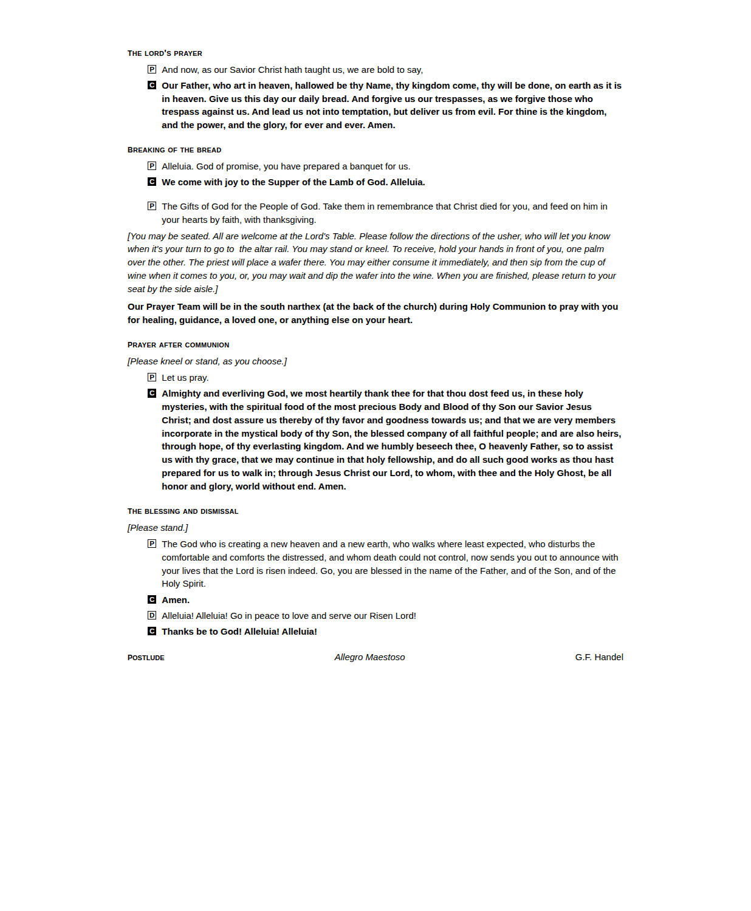The Lord's Prayer
P
And now, as our Savior Christ hath taught us, we are bold to say,
C
Our Father, who art in heaven, hallowed be thy Name, thy kingdom come, thy will be done, on earth as it is in heaven. Give us this day our daily bread. And forgive us our trespasses, as we forgive those who trespass against us. And lead us not into temptation, but deliver us from evil. For thine is the kingdom, and the power, and the glory, for ever and ever. Amen.
Breaking of the Bread
P
Alleluia. God of promise, you have prepared a banquet for us.
C
We come with joy to the Supper of the Lamb of God. Alleluia.
P
The Gifts of God for the People of God. Take them in remembrance that Christ died for you, and feed on him in your hearts by faith, with thanksgiving.
[You may be seated. All are welcome at the Lord's Table. Please follow the directions of the usher, who will let you know when it's your turn to go to the altar rail. You may stand or kneel. To receive, hold your hands in front of you, one palm over the other. The priest will place a wafer there. You may either consume it immediately, and then sip from the cup of wine when it comes to you, or, you may wait and dip the wafer into the wine. When you are finished, please return to your seat by the side aisle.]
Our Prayer Team will be in the south narthex (at the back of the church) during Holy Communion to pray with you for healing, guidance, a loved one, or anything else on your heart.
Prayer After Communion
[Please kneel or stand, as you choose.]
P
Let us pray.
C
Almighty and everliving God, we most heartily thank thee for that thou dost feed us, in these holy mysteries, with the spiritual food of the most precious Body and Blood of thy Son our Savior Jesus Christ; and dost assure us thereby of thy favor and goodness towards us; and that we are very members incorporate in the mystical body of thy Son, the blessed company of all faithful people; and are also heirs, through hope, of thy everlasting kingdom. And we humbly beseech thee, O heavenly Father, so to assist us with thy grace, that we may continue in that holy fellowship, and do all such good works as thou hast prepared for us to walk in; through Jesus Christ our Lord, to whom, with thee and the Holy Ghost, be all honor and glory, world without end. Amen.
The Blessing and Dismissal
[Please stand.]
P
The God who is creating a new heaven and a new earth, who walks where least expected, who disturbs the comfortable and comforts the distressed, and whom death could not control, now sends you out to announce with your lives that the Lord is risen indeed. Go, you are blessed in the name of the Father, and of the Son, and of the Holy Spirit.
C
Amen.
D
Alleluia! Alleluia! Go in peace to love and serve our Risen Lord!
C
Thanks be to God! Alleluia! Alleluia!
Postlude
Allegro Maestoso
G.F. Handel